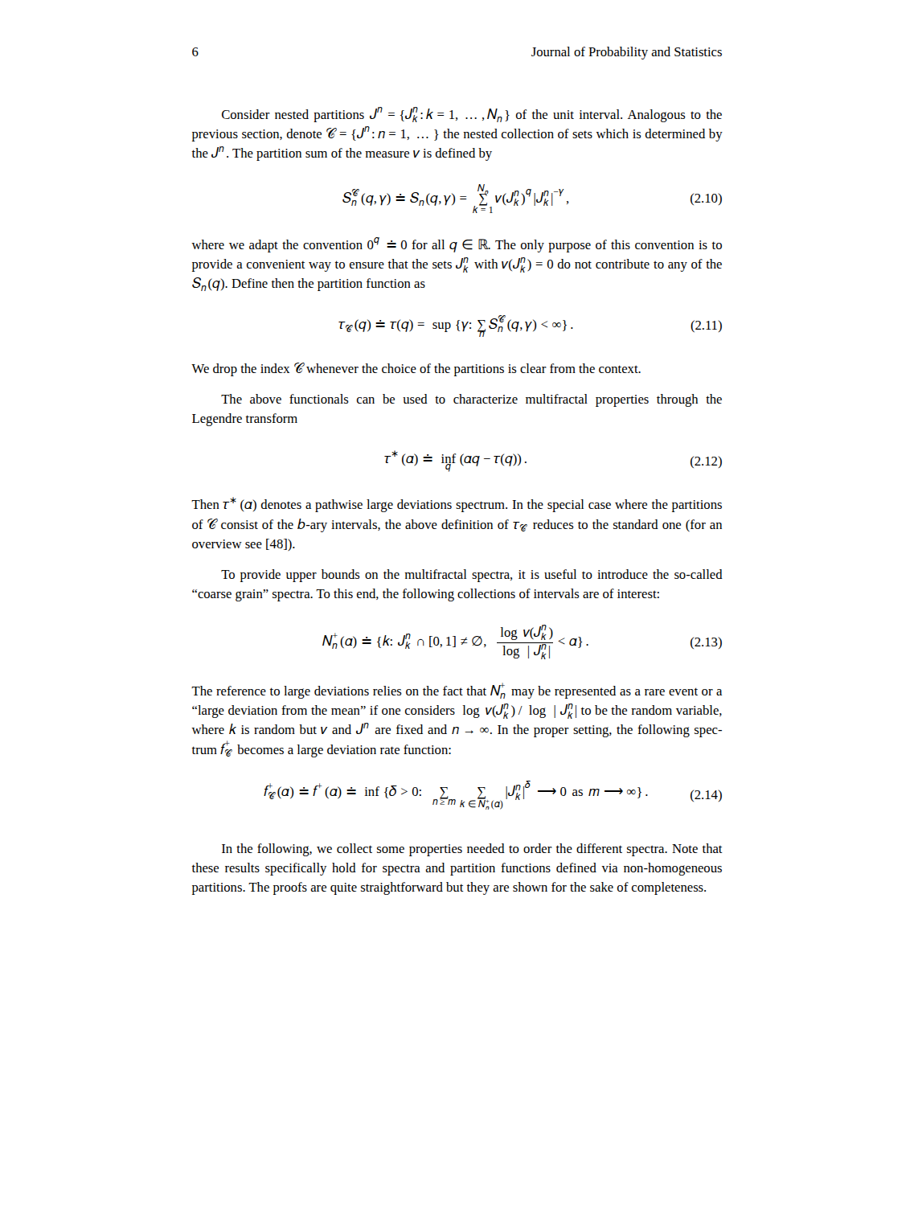6 Journal of Probability and Statistics
Consider nested partitions Jn={Jkn:k=1,…,Nn} of the unit interval. Analogous to the previous section, denote 𝒞={Jn:n=1,…} the nested collection of sets which is determined by the Jn. The partition sum of the measure ν is defined by
Sn𝒞 (q,γ) ≐ Sn (q,γ) = ∑ k=1 Nn ν (Jkn) q |Jkn| −γ ,
(2.10)
where we adapt the convention 0q≐0 for all q∈ℝ. The only purpose of this convention is to provide a convenient way to ensure that the sets Jkn with ν(Jkn)=0 do not contribute to any of the Sn(q). Define then the partition function as
τ𝒞 (q) ≐ τ(q) = sup { γ: ∑n Sn𝒞 (q,γ) <∞ } .
(2.11)
We drop the index 𝒞 whenever the choice of the partitions is clear from the context.
The above functionals can be used to characterize multifractal properties through the Legendre transform
τ∗ (α) ≐ infq ( αq−τ(q) ) .
(2.12)
Then τ∗(α) denotes a pathwise large deviations spectrum. In the special case where the partitions of 𝒞 consist of the b-ary intervals, the above definition of τ𝒞 reduces to the standard one (for an overview see [48]).
To provide upper bounds on the multifractal spectra, it is useful to introduce the so-called “coarse grain” spectra. To this end, the following collections of intervals are of interest:
Nn+ (α) ≐ { k: Jkn ∩ [0,1] ≠∅, logν(Jkn) log|Jkn| <α } .
(2.13)
The reference to large deviations relies on the fact that Nn+ may be represented as a rare event or a “large deviation from the mean” if one considers logν(Jkn)/log|Jkn| to be the random variable, where k is random but ν and Jn are fixed and n→∞. In the proper setting, the following spectrum f𝒞+ becomes a large deviation rate function:
f𝒞+ (α) ≐ f+ (α) ≐ inf { δ>0: ∑n≥m ∑k∈Nn+(α) |Jkn| δ ⟶0 as m⟶∞ } .
(2.14)
In the following, we collect some properties needed to order the different spectra. Note that these results specifically hold for spectra and partition functions defined via non-homogeneous partitions. The proofs are quite straightforward but they are shown for the sake of completeness.